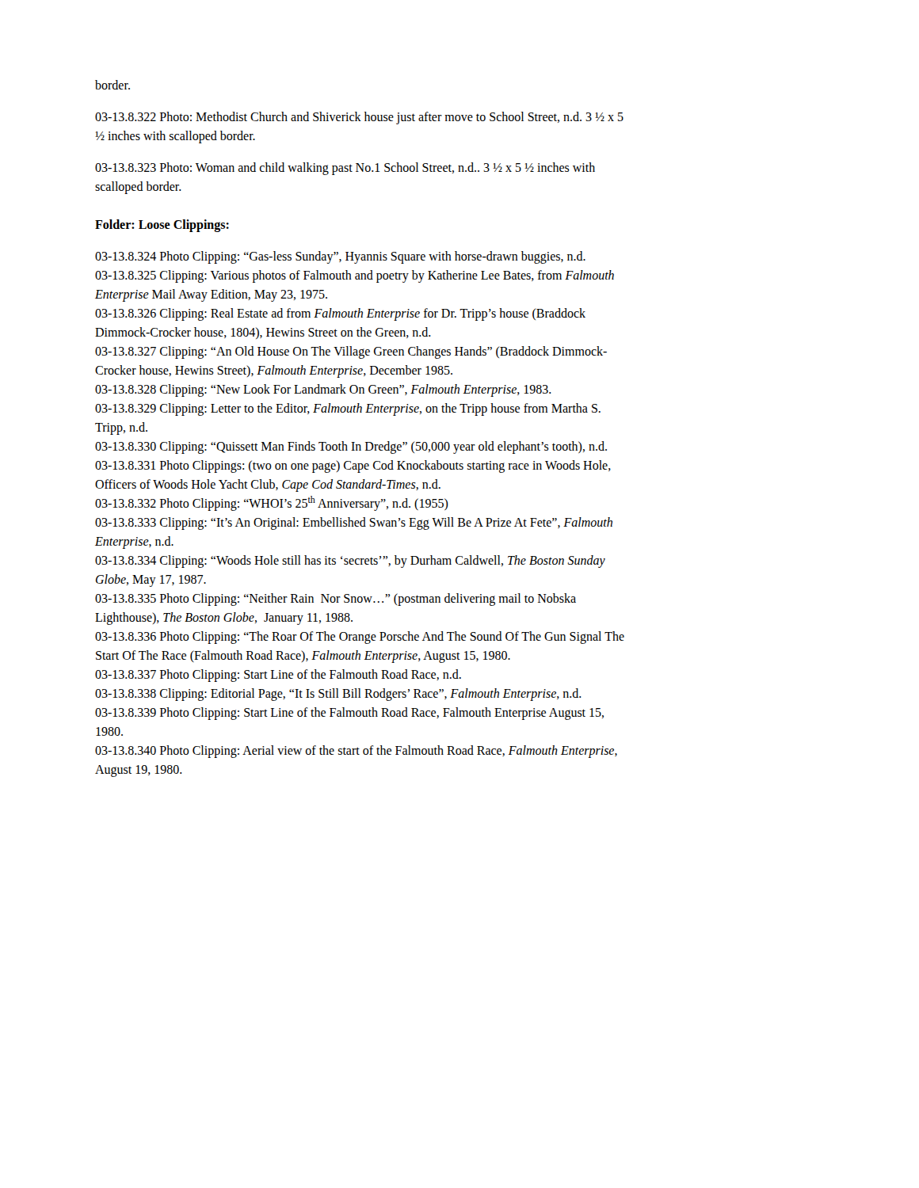border.
03-13.8.322 Photo: Methodist Church and Shiverick house just after move to School Street, n.d. 3 ½ x 5 ½ inches with scalloped border.
03-13.8.323 Photo: Woman and child walking past No.1 School Street, n.d.. 3 ½ x 5 ½ inches with scalloped border.
Folder: Loose Clippings:
03-13.8.324 Photo Clipping: “Gas-less Sunday”, Hyannis Square with horse-drawn buggies, n.d.
03-13.8.325 Clipping: Various photos of Falmouth and poetry by Katherine Lee Bates, from Falmouth Enterprise Mail Away Edition, May 23, 1975.
03-13.8.326 Clipping: Real Estate ad from Falmouth Enterprise for Dr. Tripp’s house (Braddock Dimmock-Crocker house, 1804), Hewins Street on the Green, n.d.
03-13.8.327 Clipping: “An Old House On The Village Green Changes Hands” (Braddock Dimmock-Crocker house, Hewins Street), Falmouth Enterprise, December 1985.
03-13.8.328 Clipping: “New Look For Landmark On Green”, Falmouth Enterprise, 1983.
03-13.8.329 Clipping: Letter to the Editor, Falmouth Enterprise, on the Tripp house from Martha S. Tripp, n.d.
03-13.8.330 Clipping: “Quissett Man Finds Tooth In Dredge” (50,000 year old elephant’s tooth), n.d.
03-13.8.331 Photo Clippings: (two on one page) Cape Cod Knockabouts starting race in Woods Hole, Officers of Woods Hole Yacht Club, Cape Cod Standard-Times, n.d.
03-13.8.332 Photo Clipping: “WHOI’s 25th Anniversary”, n.d. (1955)
03-13.8.333 Clipping: “It’s An Original: Embellished Swan’s Egg Will Be A Prize At Fete”, Falmouth Enterprise, n.d.
03-13.8.334 Clipping: “Woods Hole still has its ‘secrets’”, by Durham Caldwell, The Boston Sunday Globe, May 17, 1987.
03-13.8.335 Photo Clipping: “Neither Rain Nor Snow…” (postman delivering mail to Nobska Lighthouse), The Boston Globe, January 11, 1988.
03-13.8.336 Photo Clipping: “The Roar Of The Orange Porsche And The Sound Of The Gun Signal The Start Of The Race (Falmouth Road Race), Falmouth Enterprise, August 15, 1980.
03-13.8.337 Photo Clipping: Start Line of the Falmouth Road Race, n.d.
03-13.8.338 Clipping: Editorial Page, “It Is Still Bill Rodgers’ Race”, Falmouth Enterprise, n.d.
03-13.8.339 Photo Clipping: Start Line of the Falmouth Road Race, Falmouth Enterprise August 15, 1980.
03-13.8.340 Photo Clipping: Aerial view of the start of the Falmouth Road Race, Falmouth Enterprise, August 19, 1980.